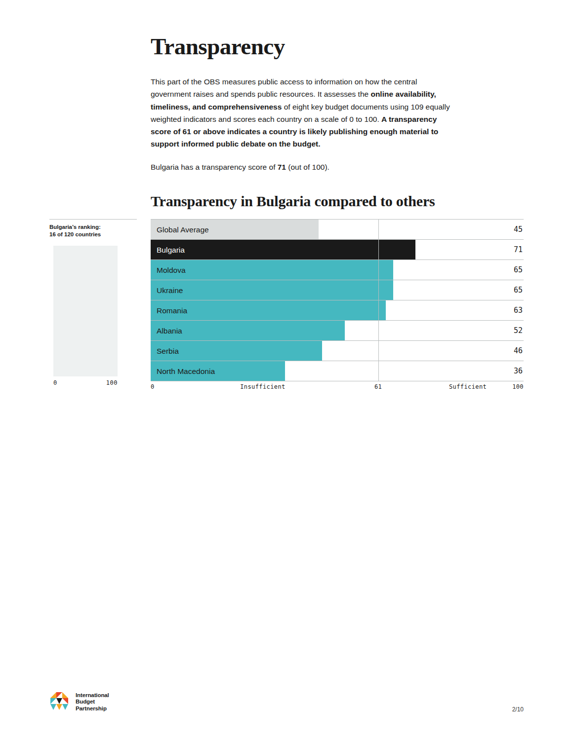Transparency
This part of the OBS measures public access to information on how the central government raises and spends public resources. It assesses the online availability, timeliness, and comprehensiveness of eight key budget documents using 109 equally weighted indicators and scores each country on a scale of 0 to 100. A transparency score of 61 or above indicates a country is likely publishing enough material to support informed public debate on the budget.
Bulgaria has a transparency score of 71 (out of 100).
Transparency in Bulgaria compared to others
Bulgaria’s ranking:
16 of 120 countries
→
0100
| Global Average 45 |
| Bulgaria 71 |
| Moldova 65 |
| Ukraine 65 |
| Romania 63 |
| Albania 52 |
| Serbia 46 |
| North Macedonia 36 |
0 Insufficient 61 Sufficient 100
International
Budget
Partnership
2/10